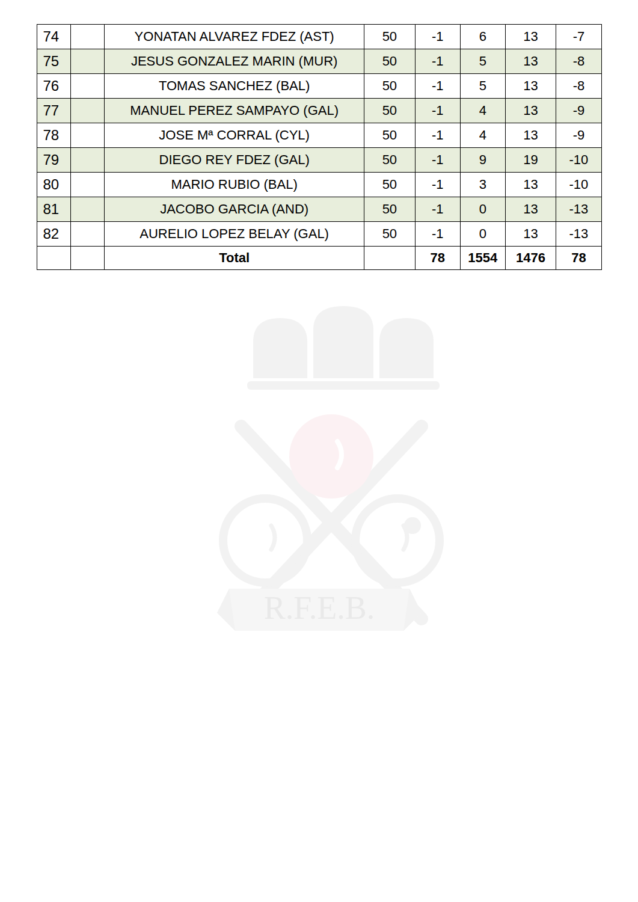| 74 | | YONATAN ALVAREZ FDEZ (AST) | 50 | -1 | 6 | 13 | -7 |
| 75 | | JESUS GONZALEZ MARIN (MUR) | 50 | -1 | 5 | 13 | -8 |
| 76 | | TOMAS SANCHEZ (BAL) | 50 | -1 | 5 | 13 | -8 |
| 77 | | MANUEL PEREZ SAMPAYO (GAL) | 50 | -1 | 4 | 13 | -9 |
| 78 | | JOSE Mª CORRAL (CYL) | 50 | -1 | 4 | 13 | -9 |
| 79 | | DIEGO REY FDEZ (GAL) | 50 | -1 | 9 | 19 | -10 |
| 80 | | MARIO RUBIO (BAL) | 50 | -1 | 3 | 13 | -10 |
| 81 | | JACOBO GARCIA (AND) | 50 | -1 | 0 | 13 | -13 |
| 82 | | AURELIO LOPEZ BELAY (GAL) | 50 | -1 | 0 | 13 | -13 |
| | | Total | | 78 | 1554 | 1476 | 78 |
R.F.E.B.